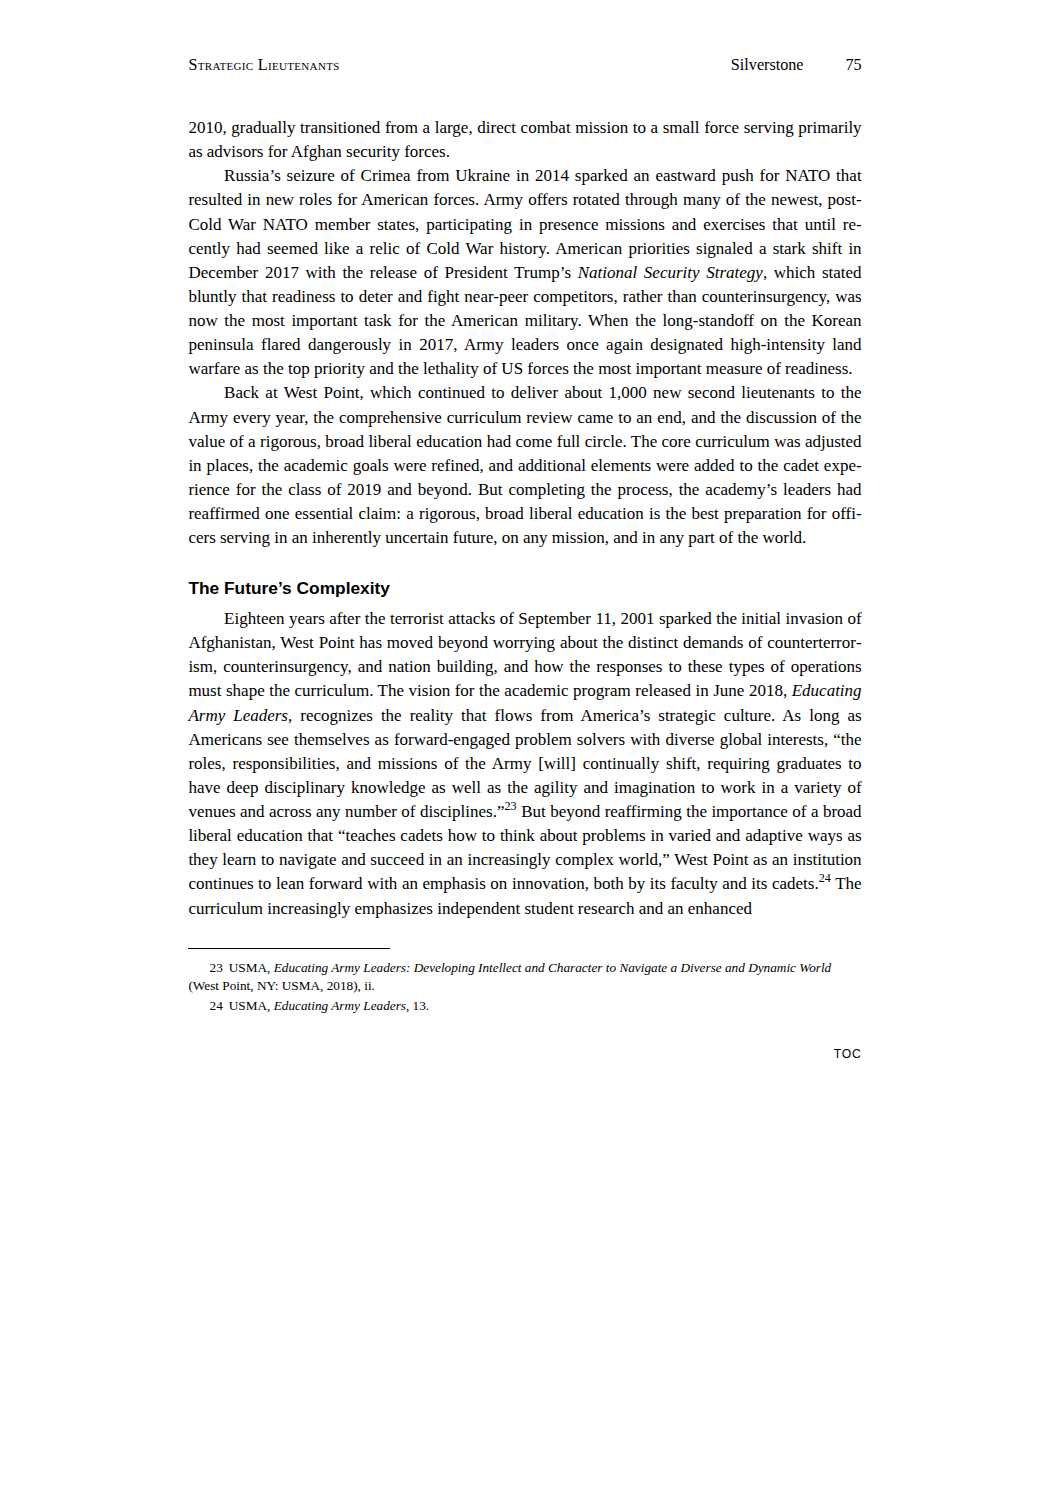Strategic Lieutenants
Silverstone 75
2010, gradually transitioned from a large, direct combat mission to a small force serving primarily as advisors for Afghan security forces.
Russia’s seizure of Crimea from Ukraine in 2014 sparked an eastward push for NATO that resulted in new roles for American forces. Army offers rotated through many of the newest, post-Cold War NATO member states, participating in presence missions and exercises that until recently had seemed like a relic of Cold War history. American priorities signaled a stark shift in December 2017 with the release of President Trump’s National Security Strategy, which stated bluntly that readiness to deter and fight near-peer competitors, rather than counterinsurgency, was now the most important task for the American military. When the long-standoff on the Korean peninsula flared dangerously in 2017, Army leaders once again designated high-intensity land warfare as the top priority and the lethality of US forces the most important measure of readiness.
Back at West Point, which continued to deliver about 1,000 new second lieutenants to the Army every year, the comprehensive curriculum review came to an end, and the discussion of the value of a rigorous, broad liberal education had come full circle. The core curriculum was adjusted in places, the academic goals were refined, and additional elements were added to the cadet experience for the class of 2019 and beyond. But completing the process, the academy’s leaders had reaffirmed one essential claim: a rigorous, broad liberal education is the best preparation for officers serving in an inherently uncertain future, on any mission, and in any part of the world.
The Future’s Complexity
Eighteen years after the terrorist attacks of September 11, 2001 sparked the initial invasion of Afghanistan, West Point has moved beyond worrying about the distinct demands of counterterrorism, counterinsurgency, and nation building, and how the responses to these types of operations must shape the curriculum. The vision for the academic program released in June 2018, Educating Army Leaders, recognizes the reality that flows from America’s strategic culture. As long as Americans see themselves as forward-engaged problem solvers with diverse global interests, “the roles, responsibilities, and missions of the Army [will] continually shift, requiring graduates to have deep disciplinary knowledge as well as the agility and imagination to work in a variety of venues and across any number of disciplines.”23 But beyond reaffirming the importance of a broad liberal education that “teaches cadets how to think about problems in varied and adaptive ways as they learn to navigate and succeed in an increasingly complex world,” West Point as an institution continues to lean forward with an emphasis on innovation, both by its faculty and its cadets.24 The curriculum increasingly emphasizes independent student research and an enhanced
23 USMA, Educating Army Leaders: Developing Intellect and Character to Navigate a Diverse and Dynamic World (West Point, NY: USMA, 2018), ii.
24 USMA, Educating Army Leaders, 13.
TOC